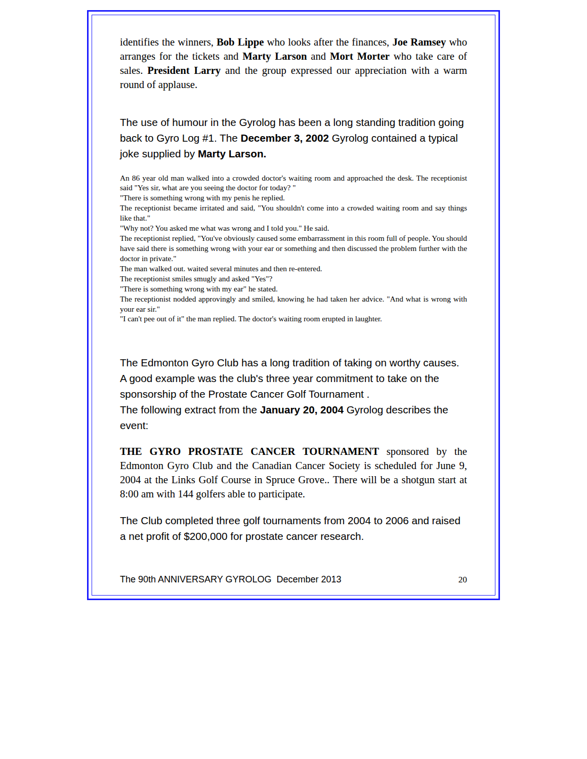identifies the winners, Bob Lippe who looks after the finances, Joe Ramsey who arranges for the tickets and Marty Larson and Mort Morter who take care of sales. President Larry and the group expressed our appreciation with a warm round of applause.
The use of humour in the Gyrolog has been a long standing tradition going back to Gyro Log #1. The December 3, 2002 Gyrolog contained a typical joke supplied by Marty Larson.
An 86 year old man walked into a crowded doctor's waiting room and approached the desk. The receptionist said "Yes sir, what are you seeing the doctor for today? "
"There is something wrong with my penis he replied.
The receptionist became irritated and said, "You shouldn't come into a crowded waiting room and say things like that."
"Why not? You asked me what was wrong and I told you." He said.
The receptionist replied, "You've obviously caused some embarrassment in this room full of people. You should have said there is something wrong with your ear or something and then discussed the problem further with the doctor in private."
The man walked out. waited several minutes and then re-entered.
The receptionist smiles smugly and asked "Yes"?
"There is something wrong with my ear" he stated.
The receptionist nodded approvingly and smiled, knowing he had taken her advice. "And what is wrong with your ear sir."
"I can't pee out of it" the man replied. The doctor's waiting room erupted in laughter.
The Edmonton Gyro Club has a long tradition of taking on worthy causes. A good example was the club's three year commitment to take on the sponsorship of the Prostate Cancer Golf Tournament .
The following extract from the January 20, 2004 Gyrolog describes the event:
THE GYRO PROSTATE CANCER TOURNAMENT sponsored by the Edmonton Gyro Club and the Canadian Cancer Society is scheduled for June 9, 2004 at the Links Golf Course in Spruce Grove.. There will be a shotgun start at 8:00 am with 144 golfers able to participate.
The Club completed three golf tournaments from 2004 to 2006 and raised a net profit of $200,000 for prostate cancer research.
The 90th ANNIVERSARY GYROLOG December 2013 20